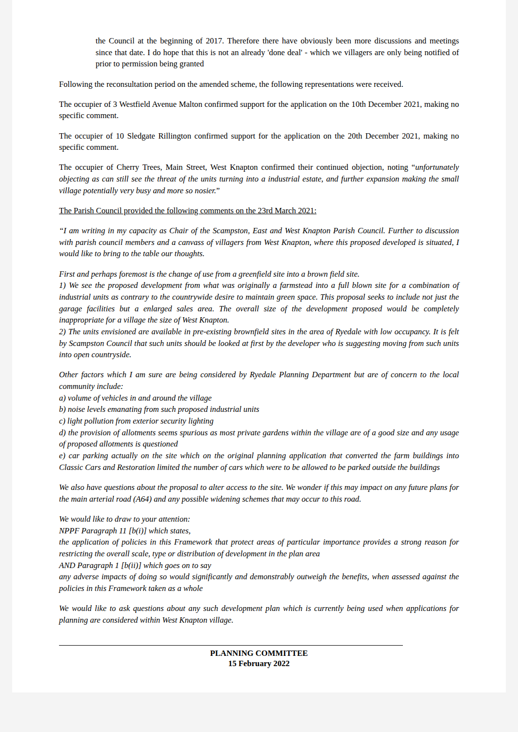the Council at the beginning of 2017. Therefore there have obviously been more discussions and meetings since that date. I do hope that this is not an already 'done deal' - which we villagers are only being notified of prior to permission being granted
Following the reconsultation period on the amended scheme, the following representations were received.
The occupier of 3 Westfield Avenue Malton confirmed support for the application on the 10th December 2021, making no specific comment.
The occupier of 10 Sledgate Rillington confirmed support for the application on the 20th December 2021, making no specific comment.
The occupier of Cherry Trees, Main Street, West Knapton confirmed their continued objection, noting “unfortunately objecting as can still see the threat of the units turning into a industrial estate, and further expansion making the small village potentially very busy and more so nosier.”
The Parish Council provided the following comments on the 23rd March 2021:
“I am writing in my capacity as Chair of the Scampston, East and West Knapton Parish Council. Further to discussion with parish council members and a canvass of villagers from West Knapton, where this proposed developed is situated, I would like to bring to the table our thoughts.
First and perhaps foremost is the change of use from a greenfield site into a brown field site.
1) We see the proposed development from what was originally a farmstead into a full blown site for a combination of industrial units as contrary to the countrywide desire to maintain green space. This proposal seeks to include not just the garage facilities but a enlarged sales area. The overall size of the development proposed would be completely inappropriate for a village the size of West Knapton.
2) The units envisioned are available in pre-existing brownfield sites in the area of Ryedale with low occupancy. It is felt by Scampston Council that such units should be looked at first by the developer who is suggesting moving from such units into open countryside.
Other factors which I am sure are being considered by Ryedale Planning Department but are of concern to the local community include:
a) volume of vehicles in and around the village
b) noise levels emanating from such proposed industrial units
c) light pollution from exterior security lighting
d) the provision of allotments seems spurious as most private gardens within the village are of a good size and any usage of proposed allotments is questioned
e) car parking actually on the site which on the original planning application that converted the farm buildings into Classic Cars and Restoration limited the number of cars which were to be allowed to be parked outside the buildings
We also have questions about the proposal to alter access to the site. We wonder if this may impact on any future plans for the main arterial road (A64) and any possible widening schemes that may occur to this road.
We would like to draw to your attention:
NPPF Paragraph 11 [b(i)] which states,
the application of policies in this Framework that protect areas of particular importance provides a strong reason for restricting the overall scale, type or distribution of development in the plan area
AND Paragraph 1 [b(ii)] which goes on to say
any adverse impacts of doing so would significantly and demonstrably outweigh the benefits, when assessed against the policies in this Framework taken as a whole
We would like to ask questions about any such development plan which is currently being used when applications for planning are considered within West Knapton village.
PLANNING COMMITTEE
15 February 2022